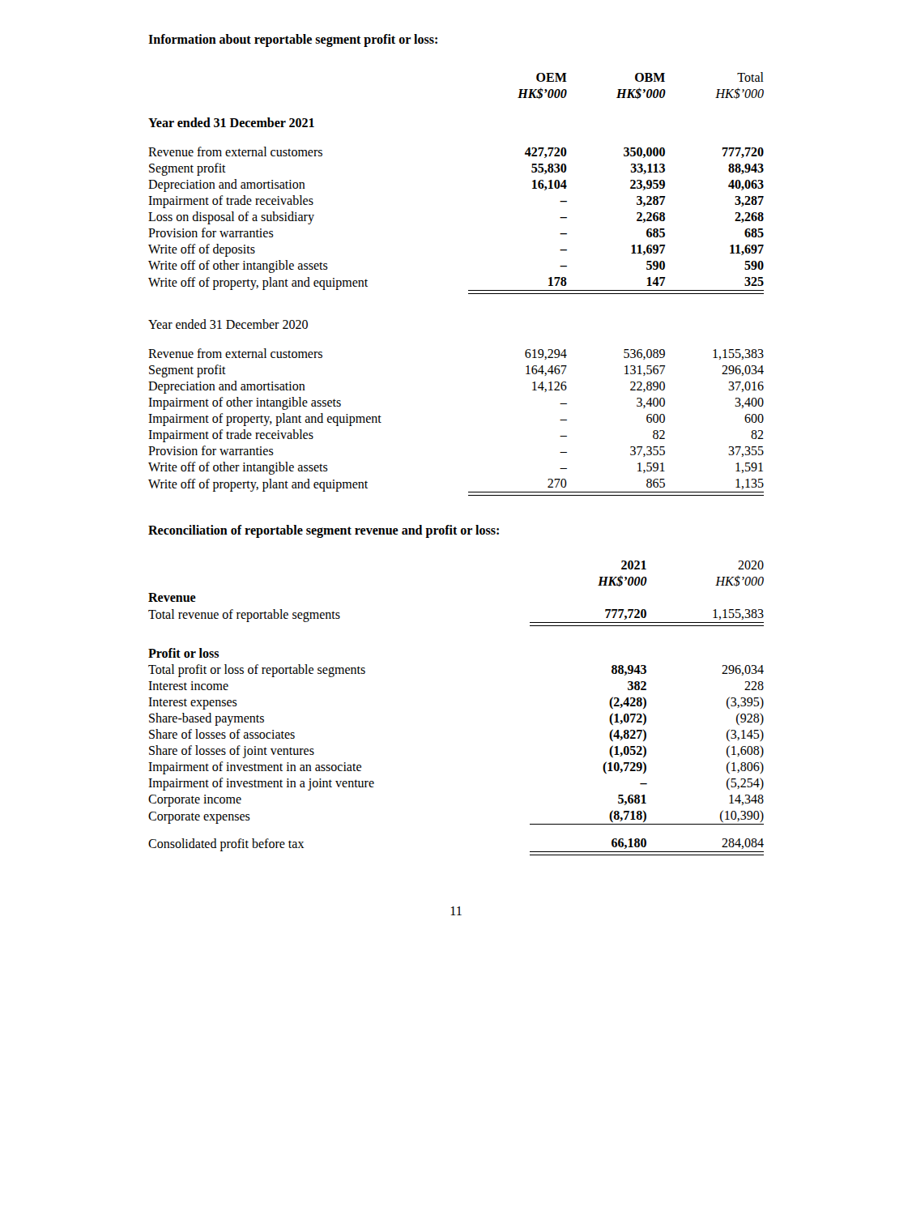Information about reportable segment profit or loss:
| | OEM | OBM | Total |
| | HK$’000 | HK$’000 | HK$’000 |
| Year ended 31 December 2021 | | | |
| Revenue from external customers | 427,720 | 350,000 | 777,720 |
| Segment profit | 55,830 | 33,113 | 88,943 |
| Depreciation and amortisation | 16,104 | 23,959 | 40,063 |
| Impairment of trade receivables | – | 3,287 | 3,287 |
| Loss on disposal of a subsidiary | – | 2,268 | 2,268 |
| Provision for warranties | – | 685 | 685 |
| Write off of deposits | – | 11,697 | 11,697 |
| Write off of other intangible assets | – | 590 | 590 |
| Write off of property, plant and equipment | 178 | 147 | 325 |
| Year ended 31 December 2020 | | | |
| Revenue from external customers | 619,294 | 536,089 | 1,155,383 |
| Segment profit | 164,467 | 131,567 | 296,034 |
| Depreciation and amortisation | 14,126 | 22,890 | 37,016 |
| Impairment of other intangible assets | – | 3,400 | 3,400 |
| Impairment of property, plant and equipment | – | 600 | 600 |
| Impairment of trade receivables | – | 82 | 82 |
| Provision for warranties | – | 37,355 | 37,355 |
| Write off of other intangible assets | – | 1,591 | 1,591 |
| Write off of property, plant and equipment | 270 | 865 | 1,135 |
Reconciliation of reportable segment revenue and profit or loss:
| | 2021 | 2020 |
| | HK$’000 | HK$’000 |
| Revenue | | |
| Total revenue of reportable segments | 777,720 | 1,155,383 |
| Profit or loss | | |
| Total profit or loss of reportable segments | 88,943 | 296,034 |
| Interest income | 382 | 228 |
| Interest expenses | (2,428) | (3,395) |
| Share-based payments | (1,072) | (928) |
| Share of losses of associates | (4,827) | (3,145) |
| Share of losses of joint ventures | (1,052) | (1,608) |
| Impairment of investment in an associate | (10,729) | (1,806) |
| Impairment of investment in a joint venture | – | (5,254) |
| Corporate income | 5,681 | 14,348 |
| Corporate expenses | (8,718) | (10,390) |
| Consolidated profit before tax | 66,180 | 284,084 |
11